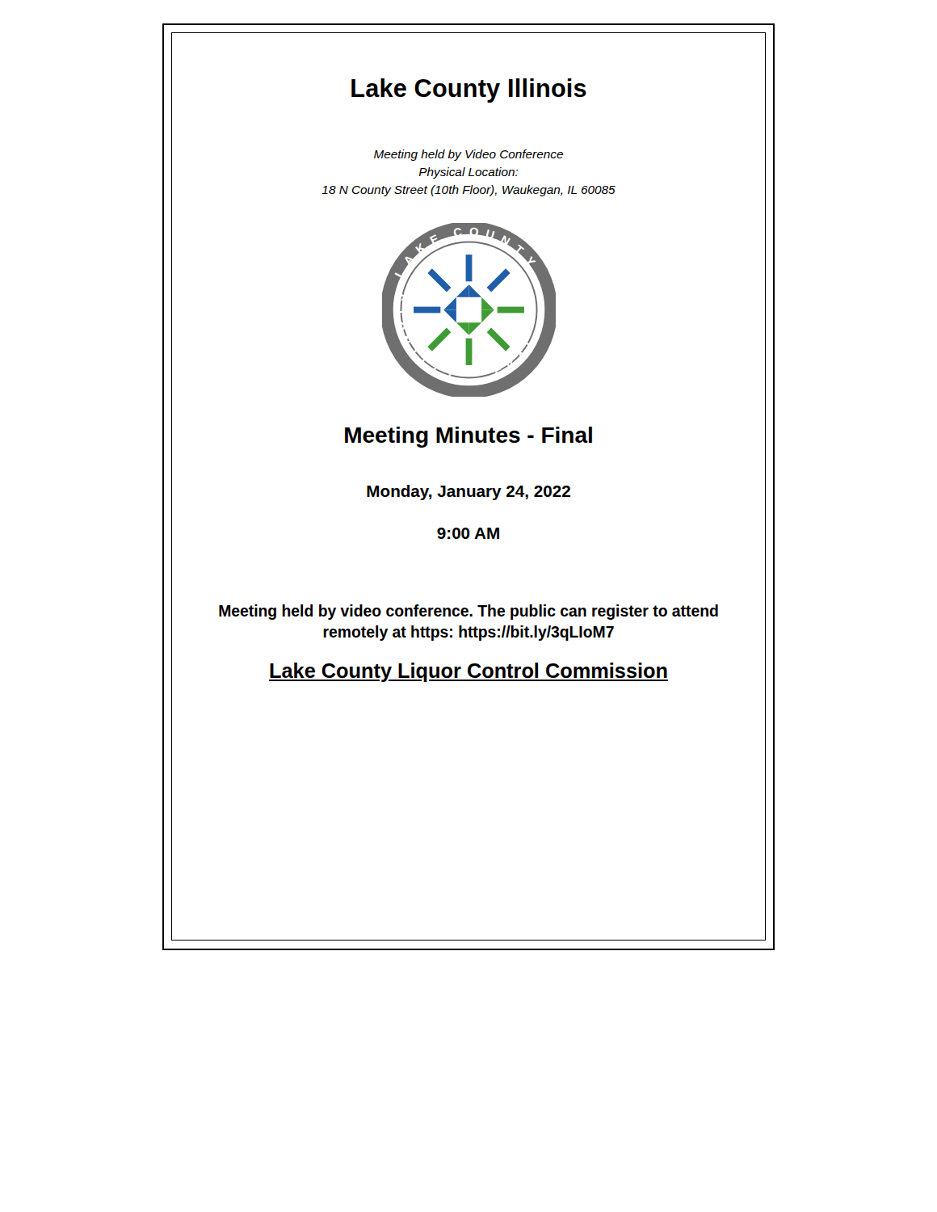Lake County Illinois
Meeting held by Video Conference
Physical Location:
18 N County Street (10th Floor), Waukegan, IL 60085
L A K E C O U N T Y L A K E I L L I N O I S
Meeting Minutes - Final
Monday, January 24, 2022
9:00 AM
Meeting held by video conference. The public can register to attend remotely at https: https://bit.ly/3qLIoM7
Lake County Liquor Control Commission